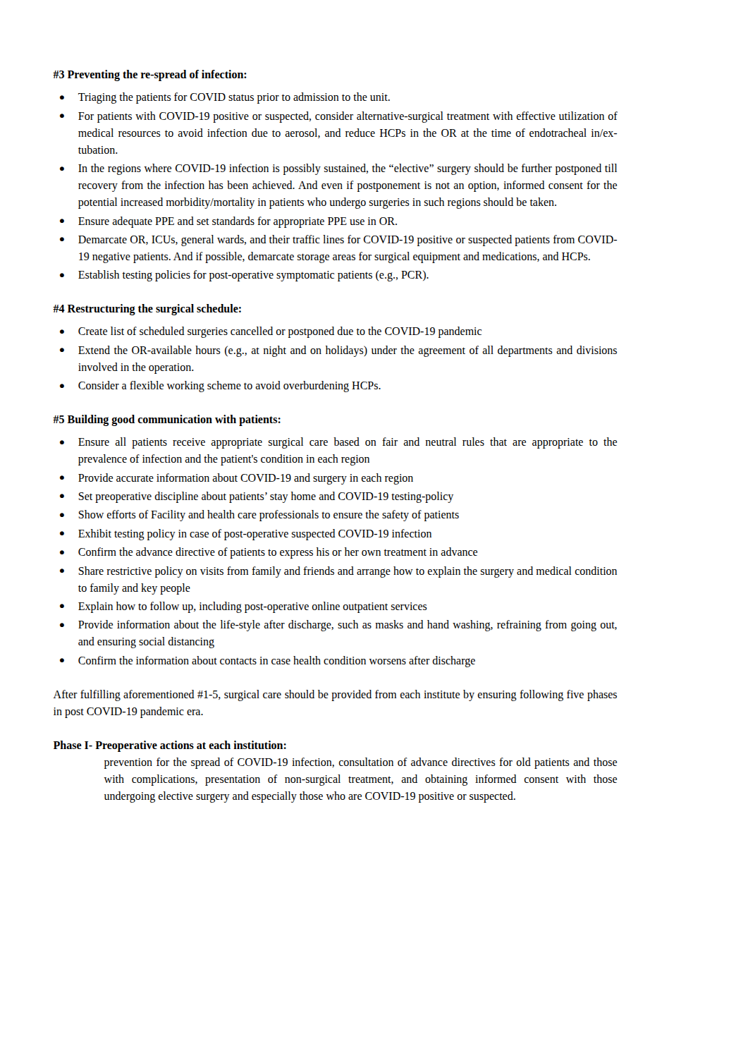#3 Preventing the re-spread of infection:
Triaging the patients for COVID status prior to admission to the unit.
For patients with COVID-19 positive or suspected, consider alternative-surgical treatment with effective utilization of medical resources to avoid infection due to aerosol, and reduce HCPs in the OR at the time of endotracheal in/ex-tubation.
In the regions where COVID-19 infection is possibly sustained, the “elective” surgery should be further postponed till recovery from the infection has been achieved. And even if postponement is not an option, informed consent for the potential increased morbidity/mortality in patients who undergo surgeries in such regions should be taken.
Ensure adequate PPE and set standards for appropriate PPE use in OR.
Demarcate OR, ICUs, general wards, and their traffic lines for COVID-19 positive or suspected patients from COVID-19 negative patients. And if possible, demarcate storage areas for surgical equipment and medications, and HCPs.
Establish testing policies for post-operative symptomatic patients (e.g., PCR).
#4 Restructuring the surgical schedule:
Create list of scheduled surgeries cancelled or postponed due to the COVID-19 pandemic
Extend the OR-available hours (e.g., at night and on holidays) under the agreement of all departments and divisions involved in the operation.
Consider a flexible working scheme to avoid overburdening HCPs.
#5 Building good communication with patients:
Ensure all patients receive appropriate surgical care based on fair and neutral rules that are appropriate to the prevalence of infection and the patient's condition in each region
Provide accurate information about COVID-19 and surgery in each region
Set preoperative discipline about patients’ stay home and COVID-19 testing-policy
Show efforts of Facility and health care professionals to ensure the safety of patients
Exhibit testing policy in case of post-operative suspected COVID-19 infection
Confirm the advance directive of patients to express his or her own treatment in advance
Share restrictive policy on visits from family and friends and arrange how to explain the surgery and medical condition to family and key people
Explain how to follow up, including post-operative online outpatient services
Provide information about the life-style after discharge, such as masks and hand washing, refraining from going out, and ensuring social distancing
Confirm the information about contacts in case health condition worsens after discharge
After fulfilling aforementioned #1-5, surgical care should be provided from each institute by ensuring following five phases in post COVID-19 pandemic era.
Phase I- Preoperative actions at each institution:
prevention for the spread of COVID-19 infection, consultation of advance directives for old patients and those with complications, presentation of non-surgical treatment, and obtaining informed consent with those undergoing elective surgery and especially those who are COVID-19 positive or suspected.